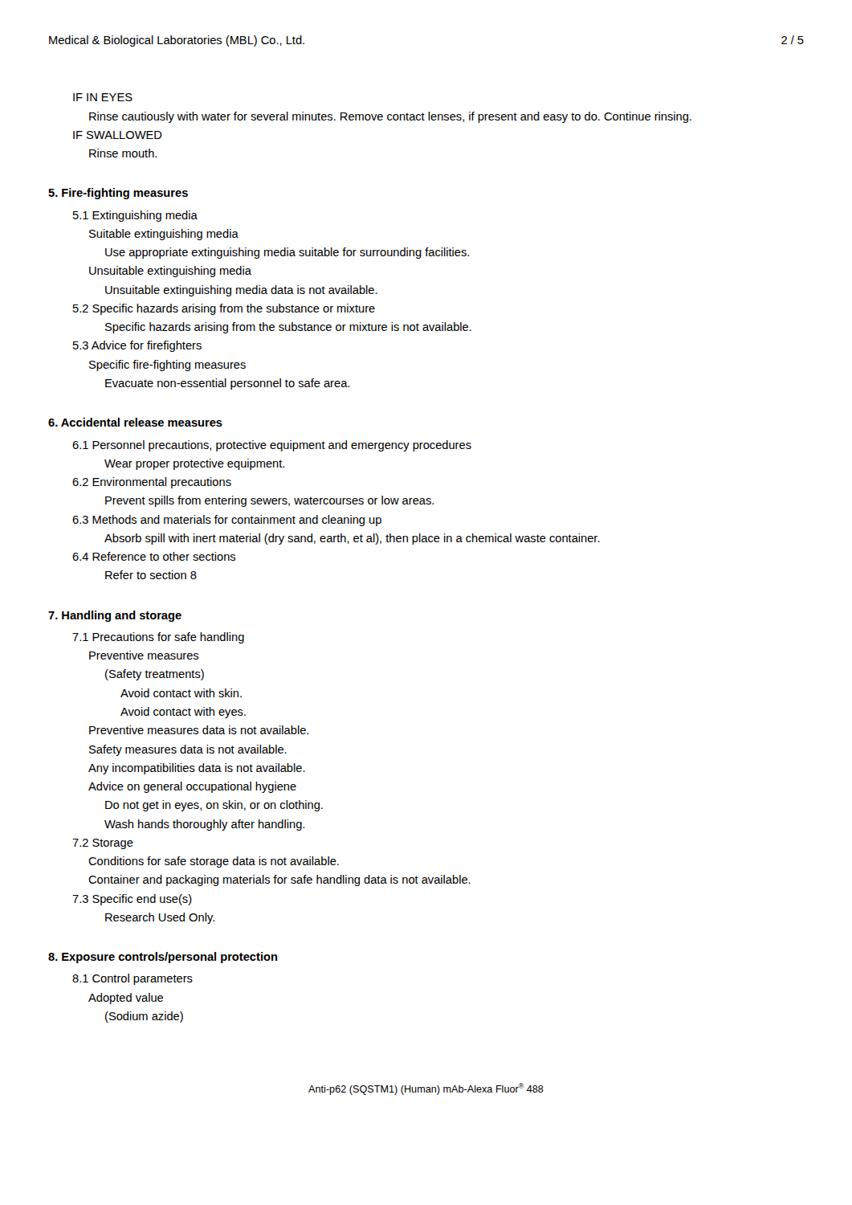Medical & Biological Laboratories (MBL) Co., Ltd.
2 / 5
IF IN EYES
Rinse cautiously with water for several minutes. Remove contact lenses, if present and easy to do. Continue rinsing.
IF SWALLOWED
Rinse mouth.
5. Fire-fighting measures
5.1 Extinguishing media
Suitable extinguishing media
Use appropriate extinguishing media suitable for surrounding facilities.
Unsuitable extinguishing media
Unsuitable extinguishing media data is not available.
5.2 Specific hazards arising from the substance or mixture
Specific hazards arising from the substance or mixture is not available.
5.3 Advice for firefighters
Specific fire-fighting measures
Evacuate non-essential personnel to safe area.
6. Accidental release measures
6.1 Personnel precautions, protective equipment and emergency procedures
Wear proper protective equipment.
6.2 Environmental precautions
Prevent spills from entering sewers, watercourses or low areas.
6.3 Methods and materials for containment and cleaning up
Absorb spill with inert material (dry sand, earth, et al), then place in a chemical waste container.
6.4 Reference to other sections
Refer to section 8
7. Handling and storage
7.1 Precautions for safe handling
Preventive measures
(Safety treatments)
Avoid contact with skin.
Avoid contact with eyes.
Preventive measures data is not available.
Safety measures data is not available.
Any incompatibilities data is not available.
Advice on general occupational hygiene
Do not get in eyes, on skin, or on clothing.
Wash hands thoroughly after handling.
7.2 Storage
Conditions for safe storage data is not available.
Container and packaging materials for safe handling data is not available.
7.3 Specific end use(s)
Research Used Only.
8. Exposure controls/personal protection
8.1 Control parameters
Adopted value
(Sodium azide)
Anti-p62 (SQSTM1) (Human) mAb-Alexa Fluor® 488